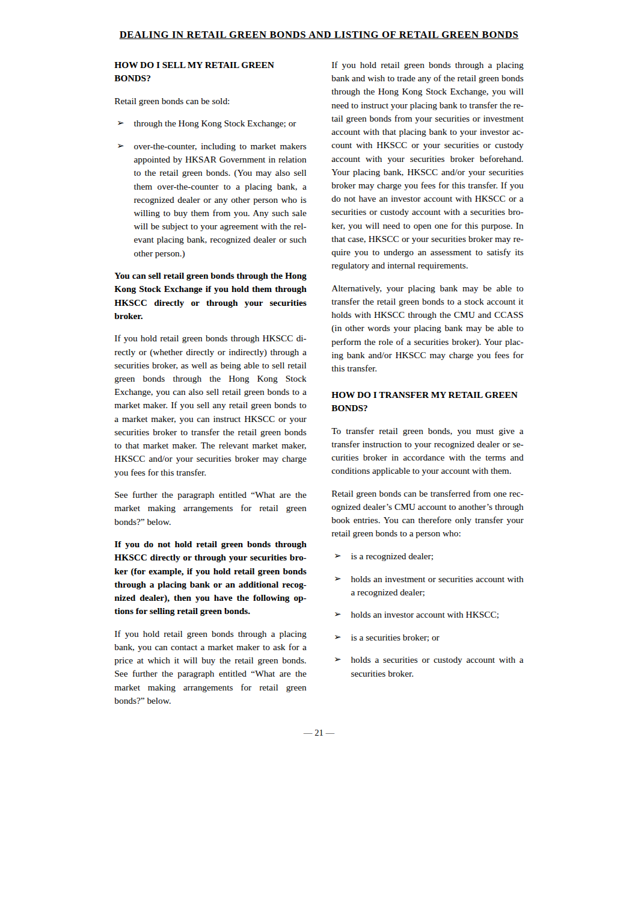Dealing in Retail Green Bonds and Listing of Retail Green Bonds
HOW DO I SELL MY RETAIL GREEN BONDS?
Retail green bonds can be sold:
through the Hong Kong Stock Exchange; or
over-the-counter, including to market makers appointed by HKSAR Government in relation to the retail green bonds. (You may also sell them over-the-counter to a placing bank, a recognized dealer or any other person who is willing to buy them from you. Any such sale will be subject to your agreement with the relevant placing bank, recognized dealer or such other person.)
You can sell retail green bonds through the Hong Kong Stock Exchange if you hold them through HKSCC directly or through your securities broker.
If you hold retail green bonds through HKSCC directly or (whether directly or indirectly) through a securities broker, as well as being able to sell retail green bonds through the Hong Kong Stock Exchange, you can also sell retail green bonds to a market maker. If you sell any retail green bonds to a market maker, you can instruct HKSCC or your securities broker to transfer the retail green bonds to that market maker. The relevant market maker, HKSCC and/or your securities broker may charge you fees for this transfer.
See further the paragraph entitled “What are the market making arrangements for retail green bonds?” below.
If you do not hold retail green bonds through HKSCC directly or through your securities broker (for example, if you hold retail green bonds through a placing bank or an additional recognized dealer), then you have the following options for selling retail green bonds.
If you hold retail green bonds through a placing bank, you can contact a market maker to ask for a price at which it will buy the retail green bonds. See further the paragraph entitled “What are the market making arrangements for retail green bonds?” below.
If you hold retail green bonds through a placing bank and wish to trade any of the retail green bonds through the Hong Kong Stock Exchange, you will need to instruct your placing bank to transfer the retail green bonds from your securities or investment account with that placing bank to your investor account with HKSCC or your securities or custody account with your securities broker beforehand. Your placing bank, HKSCC and/or your securities broker may charge you fees for this transfer. If you do not have an investor account with HKSCC or a securities or custody account with a securities broker, you will need to open one for this purpose. In that case, HKSCC or your securities broker may require you to undergo an assessment to satisfy its regulatory and internal requirements.
Alternatively, your placing bank may be able to transfer the retail green bonds to a stock account it holds with HKSCC through the CMU and CCASS (in other words your placing bank may be able to perform the role of a securities broker). Your placing bank and/or HKSCC may charge you fees for this transfer.
HOW DO I TRANSFER MY RETAIL GREEN BONDS?
To transfer retail green bonds, you must give a transfer instruction to your recognized dealer or securities broker in accordance with the terms and conditions applicable to your account with them.
Retail green bonds can be transferred from one recognized dealer’s CMU account to another’s through book entries. You can therefore only transfer your retail green bonds to a person who:
is a recognized dealer;
holds an investment or securities account with a recognized dealer;
holds an investor account with HKSCC;
is a securities broker; or
holds a securities or custody account with a securities broker.
— 21 —